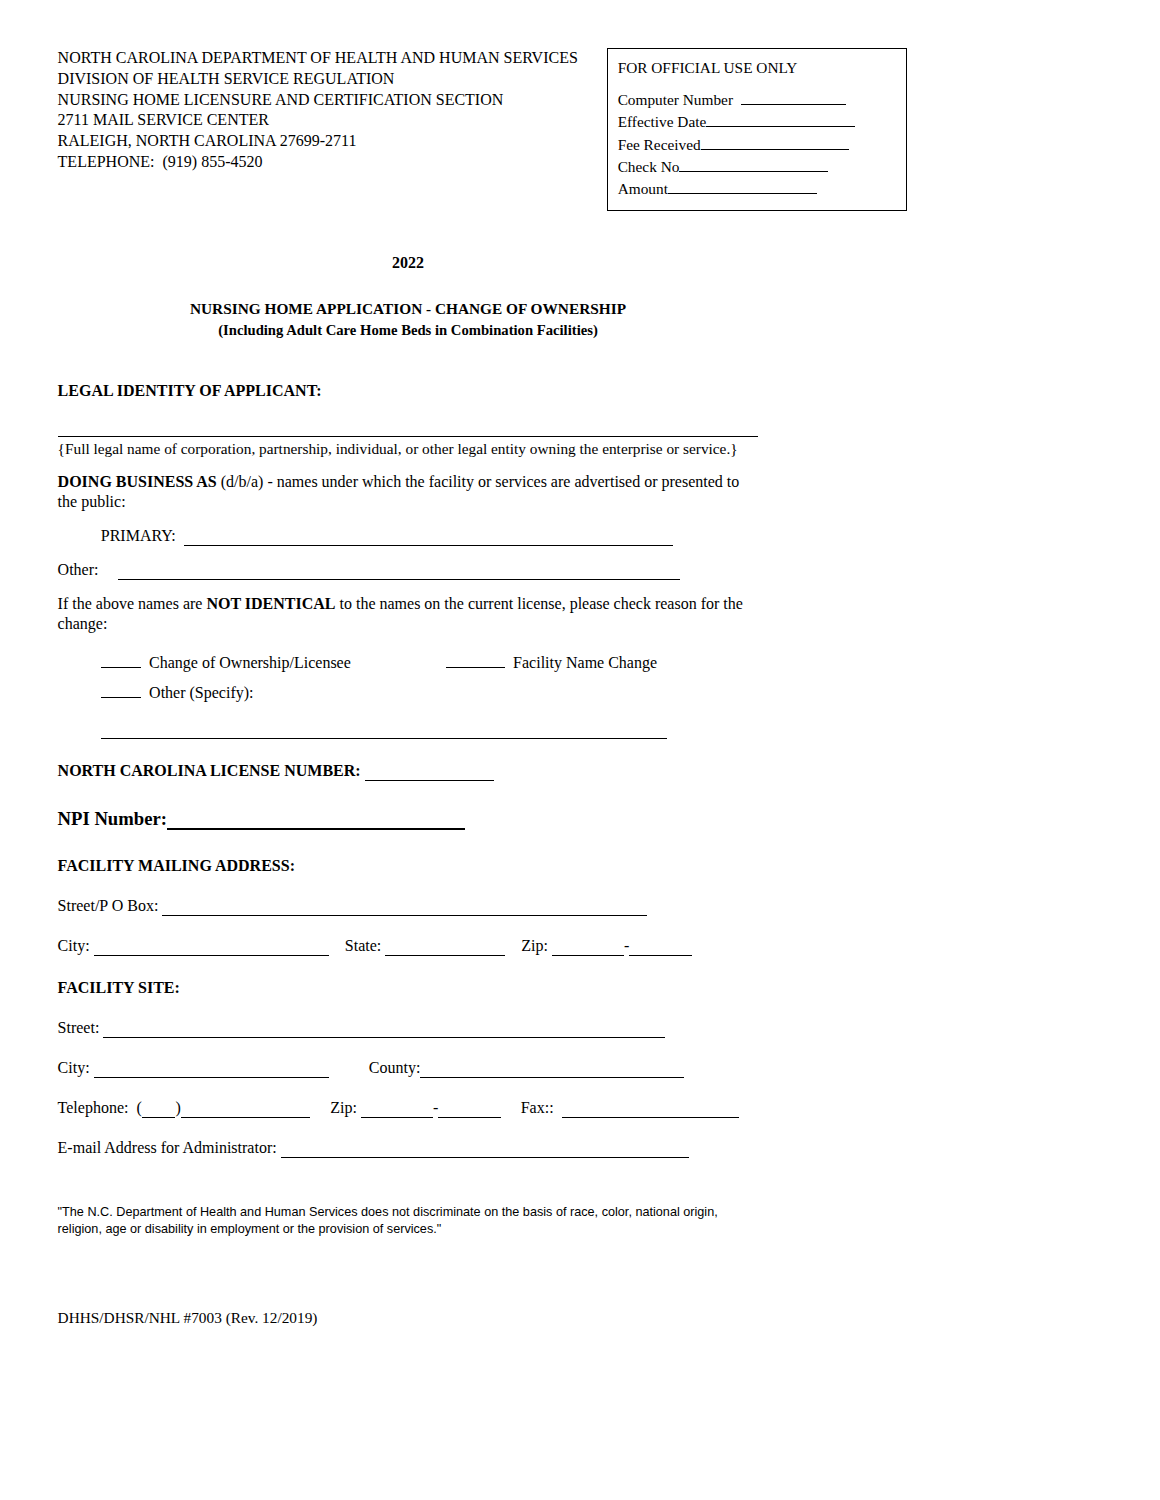NORTH CAROLINA DEPARTMENT OF HEALTH AND HUMAN SERVICES
DIVISION OF HEALTH SERVICE REGULATION
NURSING HOME LICENSURE AND CERTIFICATION SECTION
2711 MAIL SERVICE CENTER
RALEIGH, NORTH CAROLINA 27699-2711
TELEPHONE: (919) 855-4520
FOR OFFICIAL USE ONLY
Computer Number
Effective Date
Fee Received
Check No
Amount
2022
NURSING HOME APPLICATION - CHANGE OF OWNERSHIP
(Including Adult Care Home Beds in Combination Facilities)
LEGAL IDENTITY OF APPLICANT:
{Full legal name of corporation, partnership, individual, or other legal entity owning the enterprise or service.}
DOING BUSINESS AS (d/b/a) - names under which the facility or services are advertised or presented to the public:
PRIMARY:
Other:
If the above names are NOT IDENTICAL to the names on the current license, please check reason for the change:
Change of Ownership/Licensee Facility Name Change
Other (Specify):
NORTH CAROLINA LICENSE NUMBER:
NPI Number:
FACILITY MAILING ADDRESS:
Street/P O Box:
City: State: Zip: -
FACILITY SITE:
Street:
City: County:
Telephone: ( ) Zip: - Fax::
E-mail Address for Administrator:
"The N.C. Department of Health and Human Services does not discriminate on the basis of race, color, national origin, religion, age or disability in employment or the provision of services."
DHHS/DHSR/NHL #7003 (Rev. 12/2019)